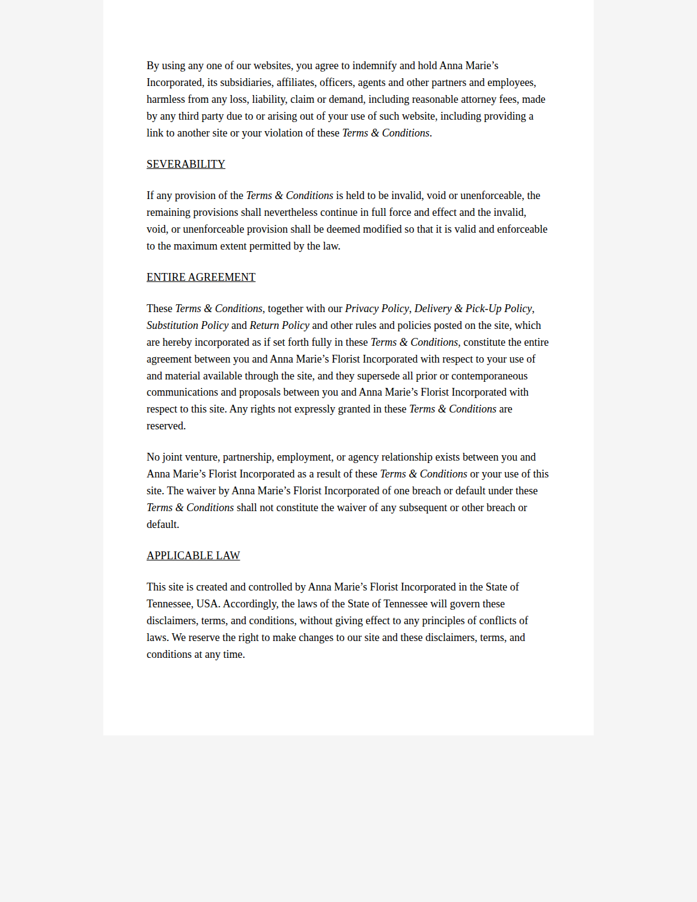By using any one of our websites, you agree to indemnify and hold Anna Marie’s Incorporated, its subsidiaries, affiliates, officers, agents and other partners and employees, harmless from any loss, liability, claim or demand, including reasonable attorney fees, made by any third party due to or arising out of your use of such website, including providing a link to another site or your violation of these Terms & Conditions.
SEVERABILITY
If any provision of the Terms & Conditions is held to be invalid, void or unenforceable, the remaining provisions shall nevertheless continue in full force and effect and the invalid, void, or unenforceable provision shall be deemed modified so that it is valid and enforceable to the maximum extent permitted by the law.
ENTIRE AGREEMENT
These Terms & Conditions, together with our Privacy Policy, Delivery & Pick-Up Policy, Substitution Policy and Return Policy and other rules and policies posted on the site, which are hereby incorporated as if set forth fully in these Terms & Conditions, constitute the entire agreement between you and Anna Marie’s Florist Incorporated with respect to your use of and material available through the site, and they supersede all prior or contemporaneous communications and proposals between you and Anna Marie’s Florist Incorporated with respect to this site. Any rights not expressly granted in these Terms & Conditions are reserved.
No joint venture, partnership, employment, or agency relationship exists between you and Anna Marie’s Florist Incorporated as a result of these Terms & Conditions or your use of this site. The waiver by Anna Marie’s Florist Incorporated of one breach or default under these Terms & Conditions shall not constitute the waiver of any subsequent or other breach or default.
APPLICABLE LAW
This site is created and controlled by Anna Marie’s Florist Incorporated in the State of Tennessee, USA. Accordingly, the laws of the State of Tennessee will govern these disclaimers, terms, and conditions, without giving effect to any principles of conflicts of laws. We reserve the right to make changes to our site and these disclaimers, terms, and conditions at any time.